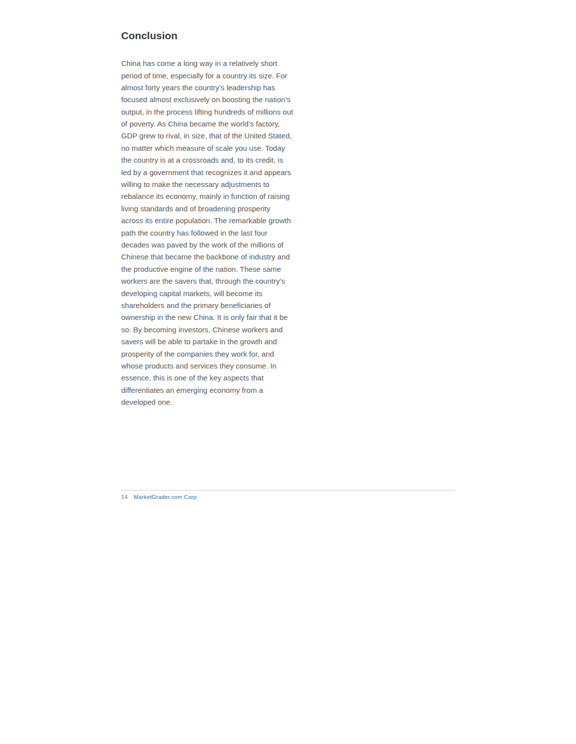Conclusion
China has come a long way in a relatively short period of time, especially for a country its size. For almost forty years the country’s leadership has focused almost exclusively on boosting the nation’s output, in the process lifting hundreds of millions out of poverty. As China became the world’s factory, GDP grew to rival, in size, that of the United Stated, no matter which measure of scale you use. Today the country is at a crossroads and, to its credit, is led by a government that recognizes it and appears willing to make the necessary adjustments to rebalance its economy, mainly in function of raising living standards and of broadening prosperity across its entire population. The remarkable growth path the country has followed in the last four decades was paved by the work of the millions of Chinese that became the backbone of industry and the productive engine of the nation. These same workers are the savers that, through the country’s developing capital markets, will become its shareholders and the primary beneficiaries of ownership in the new China. It is only fair that it be so. By becoming investors, Chinese workers and savers will be able to partake in the growth and prosperity of the companies they work for, and whose products and services they consume. In essence, this is one of the key aspects that differentiates an emerging economy from a developed one.
14 MarketGrader.com Corp